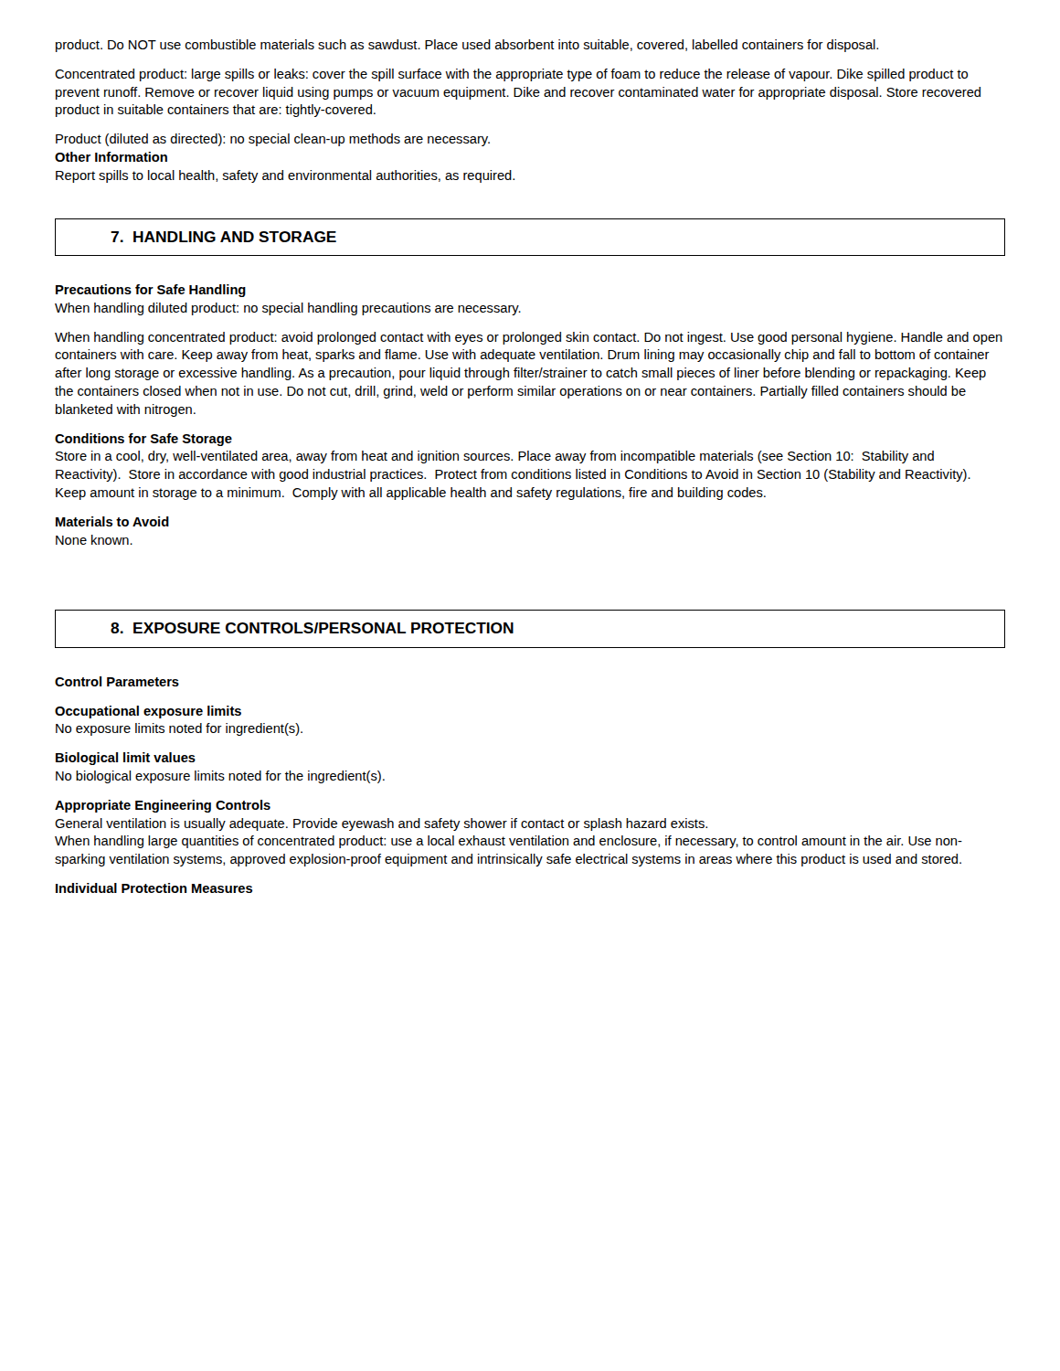product. Do NOT use combustible materials such as sawdust. Place used absorbent into suitable, covered, labelled containers for disposal.
Concentrated product: large spills or leaks: cover the spill surface with the appropriate type of foam to reduce the release of vapour. Dike spilled product to prevent runoff. Remove or recover liquid using pumps or vacuum equipment. Dike and recover contaminated water for appropriate disposal. Store recovered product in suitable containers that are: tightly-covered.
Product (diluted as directed): no special clean-up methods are necessary.
Other Information
Report spills to local health, safety and environmental authorities, as required.
7. HANDLING AND STORAGE
Precautions for Safe Handling
When handling diluted product: no special handling precautions are necessary.
When handling concentrated product: avoid prolonged contact with eyes or prolonged skin contact. Do not ingest. Use good personal hygiene. Handle and open containers with care. Keep away from heat, sparks and flame. Use with adequate ventilation. Drum lining may occasionally chip and fall to bottom of container after long storage or excessive handling. As a precaution, pour liquid through filter/strainer to catch small pieces of liner before blending or repackaging. Keep the containers closed when not in use. Do not cut, drill, grind, weld or perform similar operations on or near containers. Partially filled containers should be blanketed with nitrogen.
Conditions for Safe Storage
Store in a cool, dry, well-ventilated area, away from heat and ignition sources. Place away from incompatible materials (see Section 10: Stability and Reactivity). Store in accordance with good industrial practices. Protect from conditions listed in Conditions to Avoid in Section 10 (Stability and Reactivity). Keep amount in storage to a minimum. Comply with all applicable health and safety regulations, fire and building codes.
Materials to Avoid
None known.
8. EXPOSURE CONTROLS/PERSONAL PROTECTION
Control Parameters
Occupational exposure limits
No exposure limits noted for ingredient(s).
Biological limit values
No biological exposure limits noted for the ingredient(s).
Appropriate Engineering Controls
General ventilation is usually adequate. Provide eyewash and safety shower if contact or splash hazard exists.
When handling large quantities of concentrated product: use a local exhaust ventilation and enclosure, if necessary, to control amount in the air. Use non-sparking ventilation systems, approved explosion-proof equipment and intrinsically safe electrical systems in areas where this product is used and stored.
Individual Protection Measures